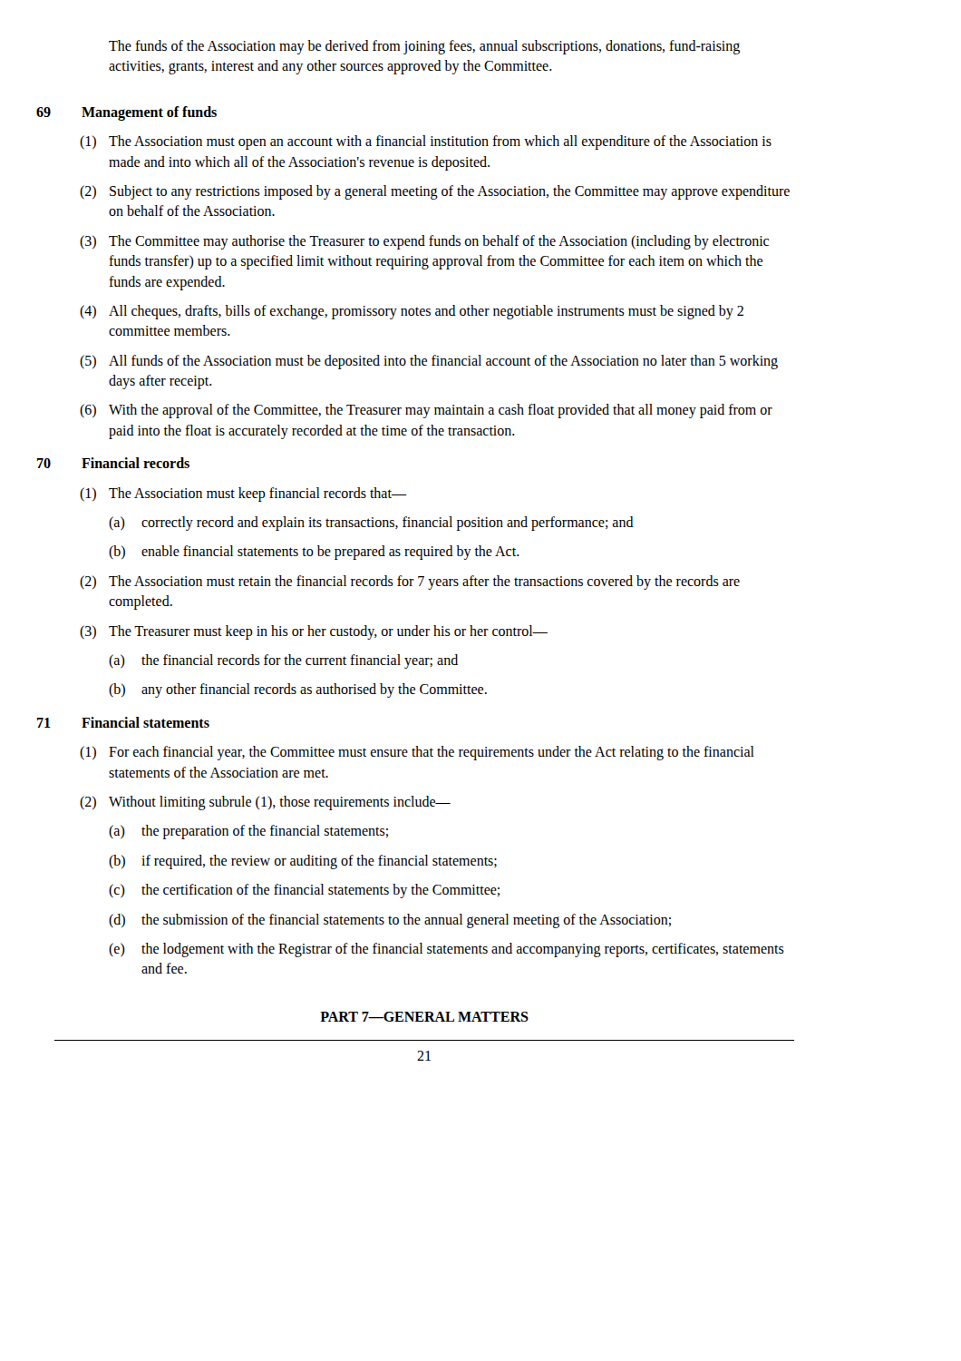The funds of the Association may be derived from joining fees, annual subscriptions, donations, fund-raising activities, grants, interest and any other sources approved by the Committee.
69 Management of funds
(1) The Association must open an account with a financial institution from which all expenditure of the Association is made and into which all of the Association's revenue is deposited.
(2) Subject to any restrictions imposed by a general meeting of the Association, the Committee may approve expenditure on behalf of the Association.
(3) The Committee may authorise the Treasurer to expend funds on behalf of the Association (including by electronic funds transfer) up to a specified limit without requiring approval from the Committee for each item on which the funds are expended.
(4) All cheques, drafts, bills of exchange, promissory notes and other negotiable instruments must be signed by 2 committee members.
(5) All funds of the Association must be deposited into the financial account of the Association no later than 5 working days after receipt.
(6) With the approval of the Committee, the Treasurer may maintain a cash float provided that all money paid from or paid into the float is accurately recorded at the time of the transaction.
70 Financial records
(1) The Association must keep financial records that—
(a) correctly record and explain its transactions, financial position and performance; and
(b) enable financial statements to be prepared as required by the Act.
(2) The Association must retain the financial records for 7 years after the transactions covered by the records are completed.
(3) The Treasurer must keep in his or her custody, or under his or her control—
(a) the financial records for the current financial year; and
(b) any other financial records as authorised by the Committee.
71 Financial statements
(1) For each financial year, the Committee must ensure that the requirements under the Act relating to the financial statements of the Association are met.
(2) Without limiting subrule (1), those requirements include—
(a) the preparation of the financial statements;
(b) if required, the review or auditing of the financial statements;
(c) the certification of the financial statements by the Committee;
(d) the submission of the financial statements to the annual general meeting of the Association;
(e) the lodgement with the Registrar of the financial statements and accompanying reports, certificates, statements and fee.
PART 7—GENERAL MATTERS
21